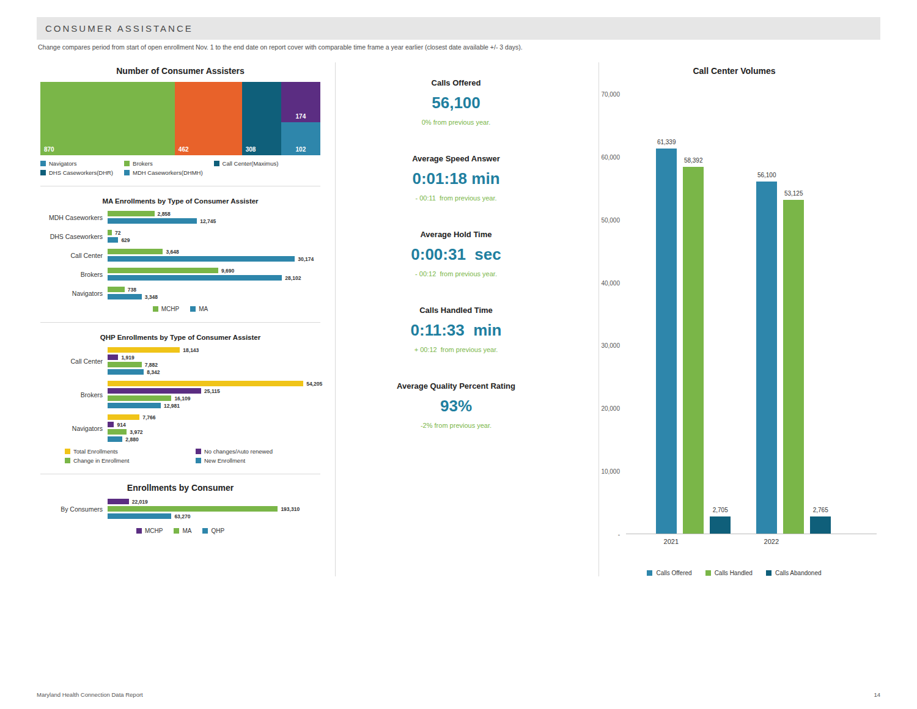CONSUMER ASSISTANCE
Change compares period from start of open enrollment Nov. 1 to the end date on report cover with comparable time frame a year earlier (closest date available +/- 3 days).
Number of Consumer Assisters
870
462
308
174
102
Navigators
Brokers
Call Center(Maximus)
DHS Caseworkers(DHR)
MDH Caseworkers(DHMH)
MA Enrollments by Type of Consumer Assister
MDH Caseworkers
2,858
12,745
DHS Caseworkers
72
629
Call Center
3,648
30,174
Brokers
9,690
28,102
Navigators
738
3,348
MCHP
MA
QHP Enrollments by Type of Consumer Assister
Call Center
18,143
1,919
7,882
8,342
Brokers
54,205
25,115
16,109
12,981
Navigators
7,766
914
3,972
2,880
Total Enrollments
No changes/Auto renewed
Change in Enrollment
New Enrollment
Enrollments by Consumer
By Consumers
22,019
193,310
63,270
MCHP
MA
QHP
Calls Offered
56,100
0% from previous year.
Average Speed Answer
0:01:18 min
- 00:11 from previous year.
Average Hold Time
0:00:31 sec
- 00:12 from previous year.
Calls Handled Time
0:11:33 min
+ 00:12 from previous year.
Average Quality Percent Rating
93%
-2% from previous year.
Call Center Volumes
70,000
60,000
50,000
40,000
30,000
20,000
10,000
-
61,339
58,392
2,705
56,100
53,125
2,765
2021 2022
Calls Offered
Calls Handled
Calls Abandoned
Maryland Health Connection Data Report
14